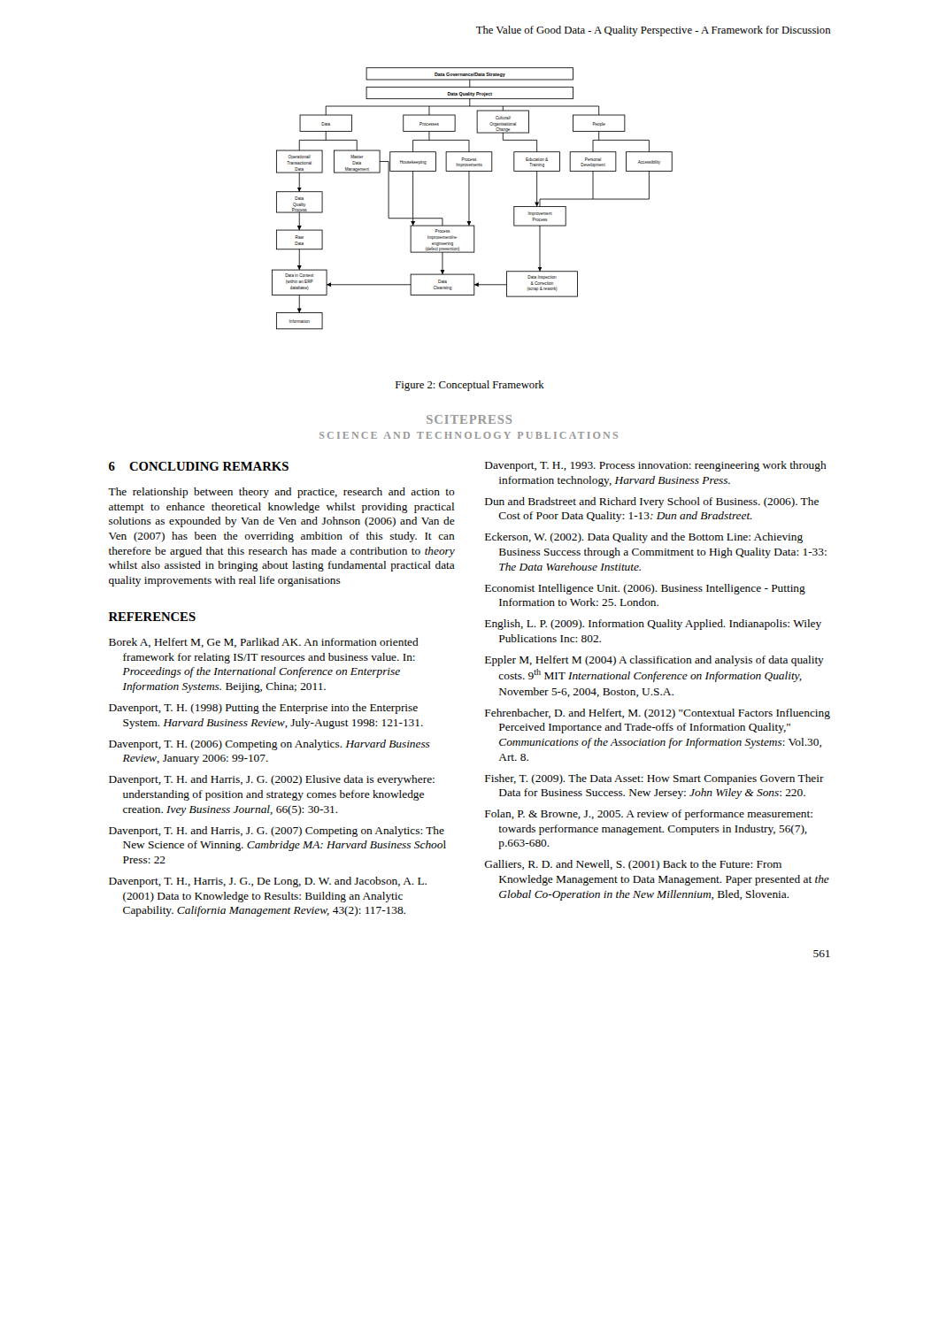The Value of Good Data - A Quality Perspective - A Framework for Discussion
Data Governance/Data Strategy Data Quality Project Data Processes Cultural/ Organisational Change People Operational/ Transactional Data Master Data Management Housekeeping Process Improvements Education & Training Personal Development Accessibility Data Quality Process Raw Data Data in Context (within an ERP database) Information Process Improvement/re- engineering (defect prevention) Improvement Process Data Cleansing Data Inspection & Correction (scrap & rework)
Figure 2: Conceptual Framework
SCITEPRESS SCIENCE AND TECHNOLOGY PUBLICATIONS
6 CONCLUDING REMARKS
The relationship between theory and practice, research and action to attempt to enhance theoretical knowledge whilst providing practical solutions as expounded by Van de Ven and Johnson (2006) and Van de Ven (2007) has been the overriding ambition of this study. It can therefore be argued that this research has made a contribution to theory whilst also assisted in bringing about lasting fundamental practical data quality improvements with real life organisations
REFERENCES
Borek A, Helfert M, Ge M, Parlikad AK. An information oriented framework for relating IS/IT resources and business value. In: Proceedings of the International Conference on Enterprise Information Systems. Beijing, China; 2011.
Davenport, T. H. (1998) Putting the Enterprise into the Enterprise System. Harvard Business Review, July-August 1998: 121-131.
Davenport, T. H. (2006) Competing on Analytics. Harvard Business Review, January 2006: 99-107.
Davenport, T. H. and Harris, J. G. (2002) Elusive data is everywhere: understanding of position and strategy comes before knowledge creation. Ivey Business Journal, 66(5): 30-31.
Davenport, T. H. and Harris, J. G. (2007) Competing on Analytics: The New Science of Winning. Cambridge MA: Harvard Business School Press: 22
Davenport, T. H., Harris, J. G., De Long, D. W. and Jacobson, A. L. (2001) Data to Knowledge to Results: Building an Analytic Capability. California Management Review, 43(2): 117-138.
Davenport, T. H., 1993. Process innovation: reengineering work through information technology, Harvard Business Press.
Dun and Bradstreet and Richard Ivery School of Business. (2006). The Cost of Poor Data Quality: 1-13: Dun and Bradstreet.
Eckerson, W. (2002). Data Quality and the Bottom Line: Achieving Business Success through a Commitment to High Quality Data: 1-33: The Data Warehouse Institute.
Economist Intelligence Unit. (2006). Business Intelligence - Putting Information to Work: 25. London.
English, L. P. (2009). Information Quality Applied. Indianapolis: Wiley Publications Inc: 802.
Eppler M, Helfert M (2004) A classification and analysis of data quality costs. 9th MIT International Conference on Information Quality, November 5-6, 2004, Boston, U.S.A.
Fehrenbacher, D. and Helfert, M. (2012) "Contextual Factors Influencing Perceived Importance and Trade-offs of Information Quality," Communications of the Association for Information Systems: Vol.30, Art. 8.
Fisher, T. (2009). The Data Asset: How Smart Companies Govern Their Data for Business Success. New Jersey: John Wiley & Sons: 220.
Folan, P. & Browne, J., 2005. A review of performance measurement: towards performance management. Computers in Industry, 56(7), p.663-680.
Galliers, R. D. and Newell, S. (2001) Back to the Future: From Knowledge Management to Data Management. Paper presented at the Global Co-Operation in the New Millennium, Bled, Slovenia.
561